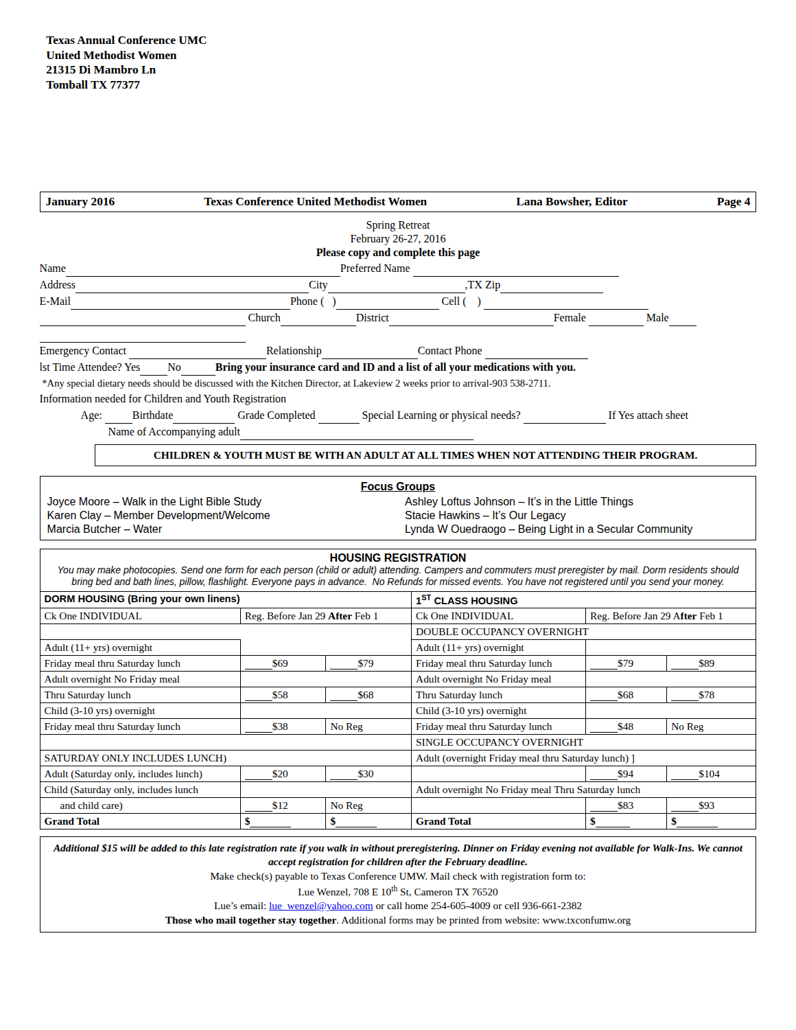Texas Annual Conference UMC
United Methodist Women
21315 Di Mambro Ln
Tomball TX 77377
January 2016 Texas Conference United Methodist Women Lana Bowsher, Editor Page 4
Spring Retreat
February 26-27, 2016
Please copy and complete this page
Name Preferred Name
Address City ,TX Zip
E-Mail Phone ( ) Cell ( )
Church District Female Male
Emergency Contact Relationship Contact Phone
lst Time Attendee? Yes No Bring your insurance card and ID and a list of all your medications with you.
*Any special dietary needs should be discussed with the Kitchen Director, at Lakeview 2 weeks prior to arrival-903 538-2711.
Information needed for Children and Youth Registration
Age: Birthdate Grade Completed Special Learning or physical needs? If Yes attach sheet
Name of Accompanying adult
CHILDREN & YOUTH MUST BE WITH AN ADULT AT ALL TIMES WHEN NOT ATTENDING THEIR PROGRAM.
Focus Groups
Joyce Moore – Walk in the Light Bible Study
Ashley Loftus Johnson – It’s in the Little Things
Karen Clay – Member Development/Welcome
Stacie Hawkins – It’s Our Legacy
Marcia Butcher – Water
Lynda W Ouedraogo – Being Light in a Secular Community
HOUSING REGISTRATION
You may make photocopies. Send one form for each person (child or adult) attending. Campers and commuters must preregister by mail. Dorm residents should bring bed and bath lines, pillow, flashlight. Everyone pays in advance. No Refunds for missed events. You have not registered until you send your money.
| DORM HOUSING (Bring your own linens) | 1 ST CLASS HOUSING |
| Ck One INDIVIDUAL | Reg. Before Jan 29 After Feb 1 | Ck One INDIVIDUAL | Reg. Before Jan 29 A fter Feb 1 |
| | | | DOUBLE OCCUPANCY OVERNIGHT |
| Adult (11+ yrs) overnight | | | Adult (11+ yrs) overnight | | |
| Friday meal thru Saturday lunch | $69 | $79 | Friday meal thru Saturday lunch | $79 | $89 |
| Adult overnight No Friday meal | | | Adult overnight No Friday meal | | |
| Thru Saturday lunch | $58 | $68 | Thru Saturday lunch | $68 | $78 |
| Child (3-10 yrs) overnight | | | Child (3-10 yrs) overnight | | |
| Friday meal thru Saturday lunch | $38 | No Reg | Friday meal thru Saturday lunch | $48 | No Reg |
| | | | SINGLE OCCUPANCY OVERNIGHT |
| SATURDAY ONLY INCLUDES LUNCH) | Adult (overnight Friday meal thru Saturday lunch) ] |
| Adult (Saturday only, includes lunch) | $20 | $30 | | $94 | $104 |
| Child (Saturday only, includes lunch | | | Adult overnight No Friday meal Thru Saturday lunch |
| and child care) | $12 | No Reg | | $83 | $93 |
| Grand Total | $ | $ | Grand Total | $ | $ |
Additional $15 will be added to this late registration rate if you walk in without preregistering. Dinner on Friday evening not available for Walk-Ins. We cannot accept registration for children after the February deadline.
Make check(s) payable to Texas Conference UMW. Mail check with registration form to:
Lue Wenzel, 708 E 10th St, Cameron TX 76520
Lue’s email: lue_wenzel@yahoo.com or call home 254-605-4009 or cell 936-661-2382
Those who mail together stay together. Additional forms may be printed from website: www.txconfumw.org